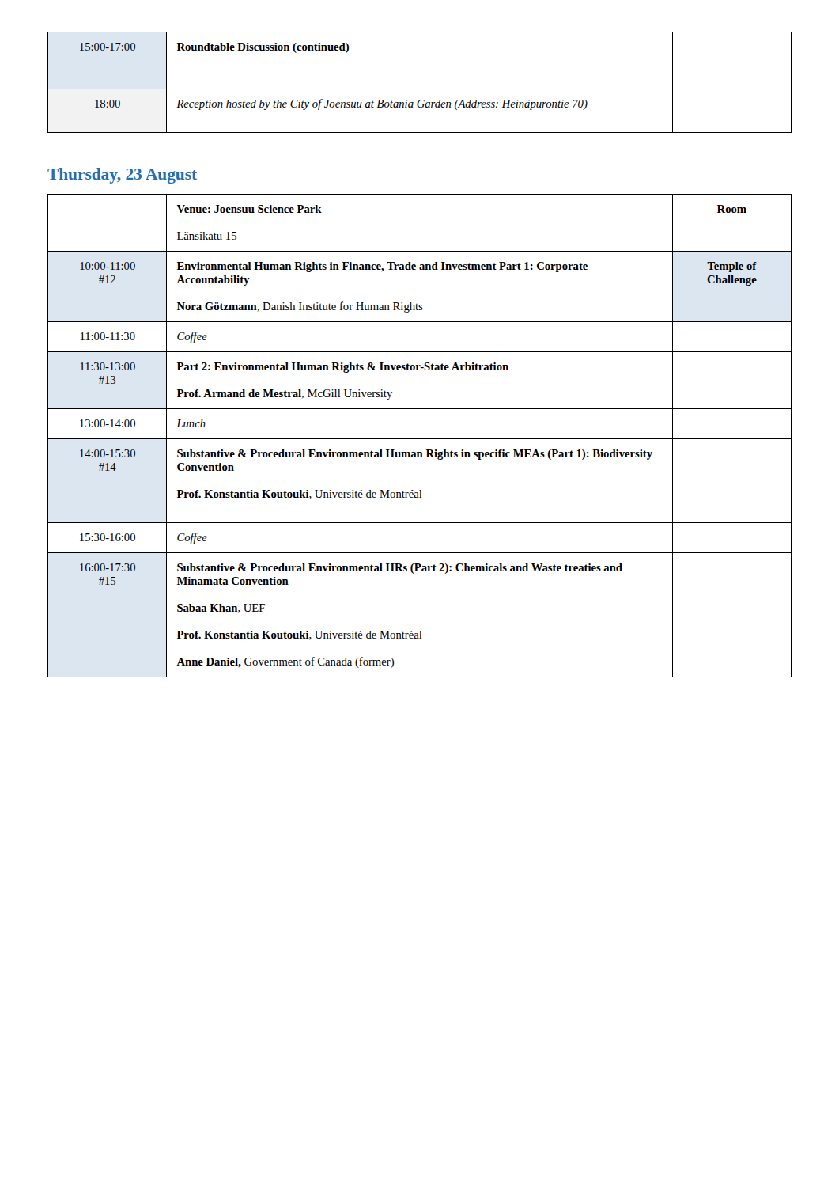| 15:00-17:00 | Roundtable Discussion (continued) | |
| 18:00 | Reception hosted by the City of Joensuu at Botania Garden (Address: Heinäpurontie 70) | |
Thursday, 23 August
| | Venue: Joensuu Science Park Länsikatu 15 | Room |
| 10:00-11:00 #12 | Environmental Human Rights in Finance, Trade and Investment Part 1: Corporate Accountability Nora Götzmann , Danish Institute for Human Rights | Temple of Challenge |
| 11:00-11:30 | Coffee | |
| 11:30-13:00 #13 | Part 2: Environmental Human Rights & Investor-State Arbitration Prof. Armand de Mestral , McGill University | |
| 13:00-14:00 | Lunch | |
| 14:00-15:30 #14 | Substantive & Procedural Environmental Human Rights in specific MEAs (Part 1): Biodiversity Convention Prof. Konstantia Koutouki , Université de Montréal | |
| 15:30-16:00 | Coffee | |
| 16:00-17:30 #15 | Substantive & Procedural Environmental HRs (Part 2): Chemicals and Waste treaties and Minamata Convention Sabaa Khan , UEF Prof. Konstantia Koutouki , Université de Montréal Anne Daniel, Government of Canada (former) | |